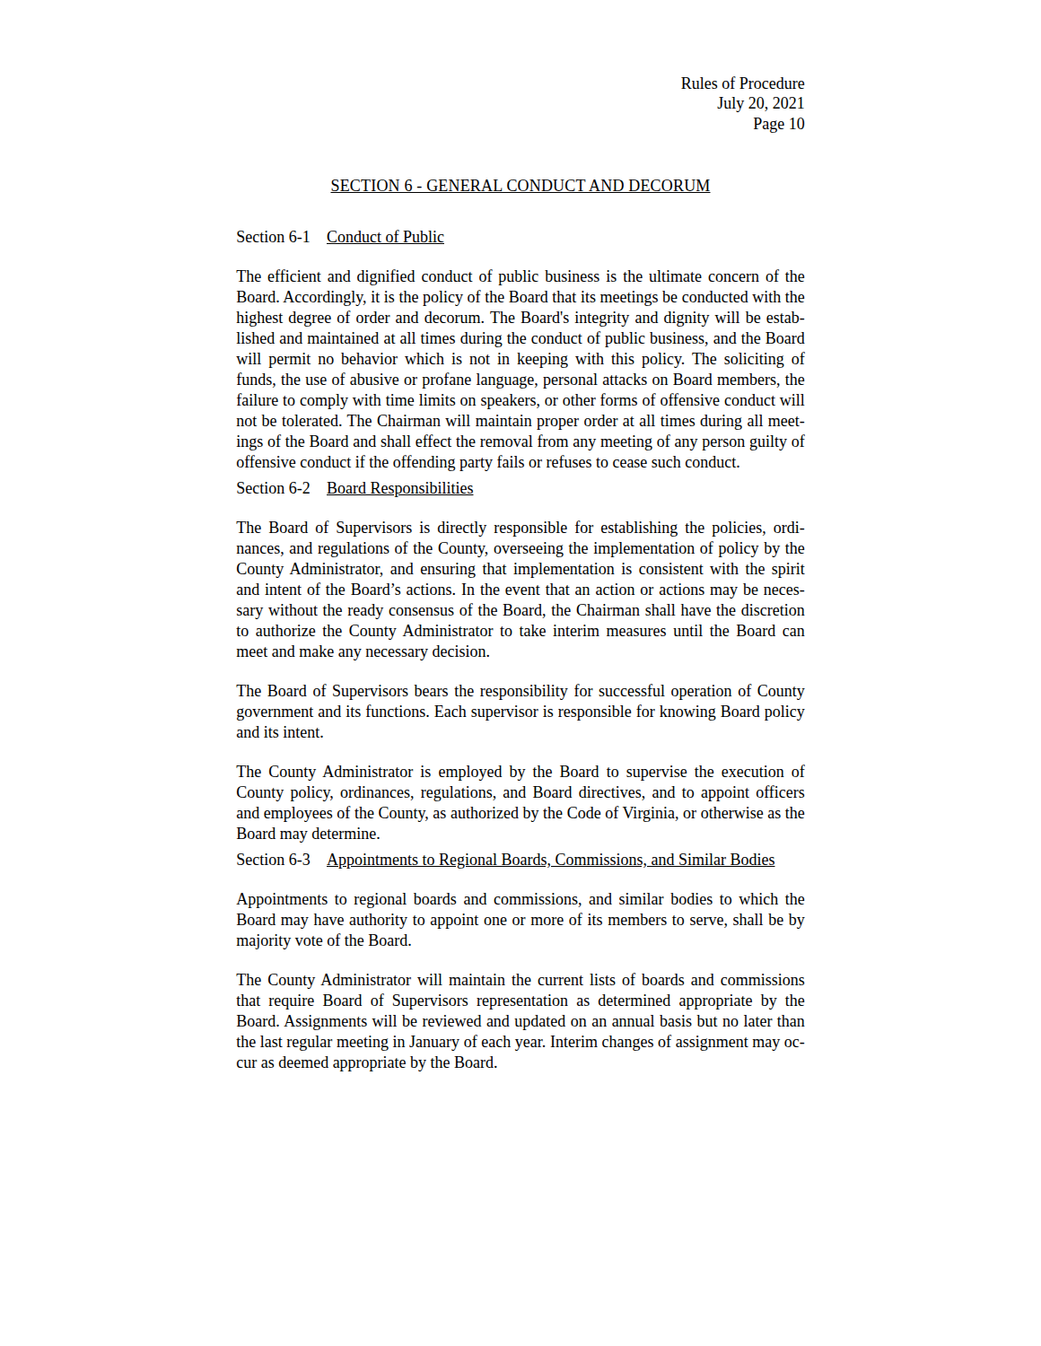Rules of Procedure
July 20, 2021
Page 10
SECTION 6 - GENERAL CONDUCT AND DECORUM
Section 6-1 Conduct of Public
The efficient and dignified conduct of public business is the ultimate concern of the Board. Accordingly, it is the policy of the Board that its meetings be conducted with the highest degree of order and decorum. The Board's integrity and dignity will be established and maintained at all times during the conduct of public business, and the Board will permit no behavior which is not in keeping with this policy. The soliciting of funds, the use of abusive or profane language, personal attacks on Board members, the failure to comply with time limits on speakers, or other forms of offensive conduct will not be tolerated. The Chairman will maintain proper order at all times during all meetings of the Board and shall effect the removal from any meeting of any person guilty of offensive conduct if the offending party fails or refuses to cease such conduct.
Section 6-2 Board Responsibilities
The Board of Supervisors is directly responsible for establishing the policies, ordinances, and regulations of the County, overseeing the implementation of policy by the County Administrator, and ensuring that implementation is consistent with the spirit and intent of the Board’s actions. In the event that an action or actions may be necessary without the ready consensus of the Board, the Chairman shall have the discretion to authorize the County Administrator to take interim measures until the Board can meet and make any necessary decision.
The Board of Supervisors bears the responsibility for successful operation of County government and its functions. Each supervisor is responsible for knowing Board policy and its intent.
The County Administrator is employed by the Board to supervise the execution of County policy, ordinances, regulations, and Board directives, and to appoint officers and employees of the County, as authorized by the Code of Virginia, or otherwise as the Board may determine.
Section 6-3 Appointments to Regional Boards, Commissions, and Similar Bodies
Appointments to regional boards and commissions, and similar bodies to which the Board may have authority to appoint one or more of its members to serve, shall be by majority vote of the Board.
The County Administrator will maintain the current lists of boards and commissions that require Board of Supervisors representation as determined appropriate by the Board. Assignments will be reviewed and updated on an annual basis but no later than the last regular meeting in January of each year. Interim changes of assignment may occur as deemed appropriate by the Board.